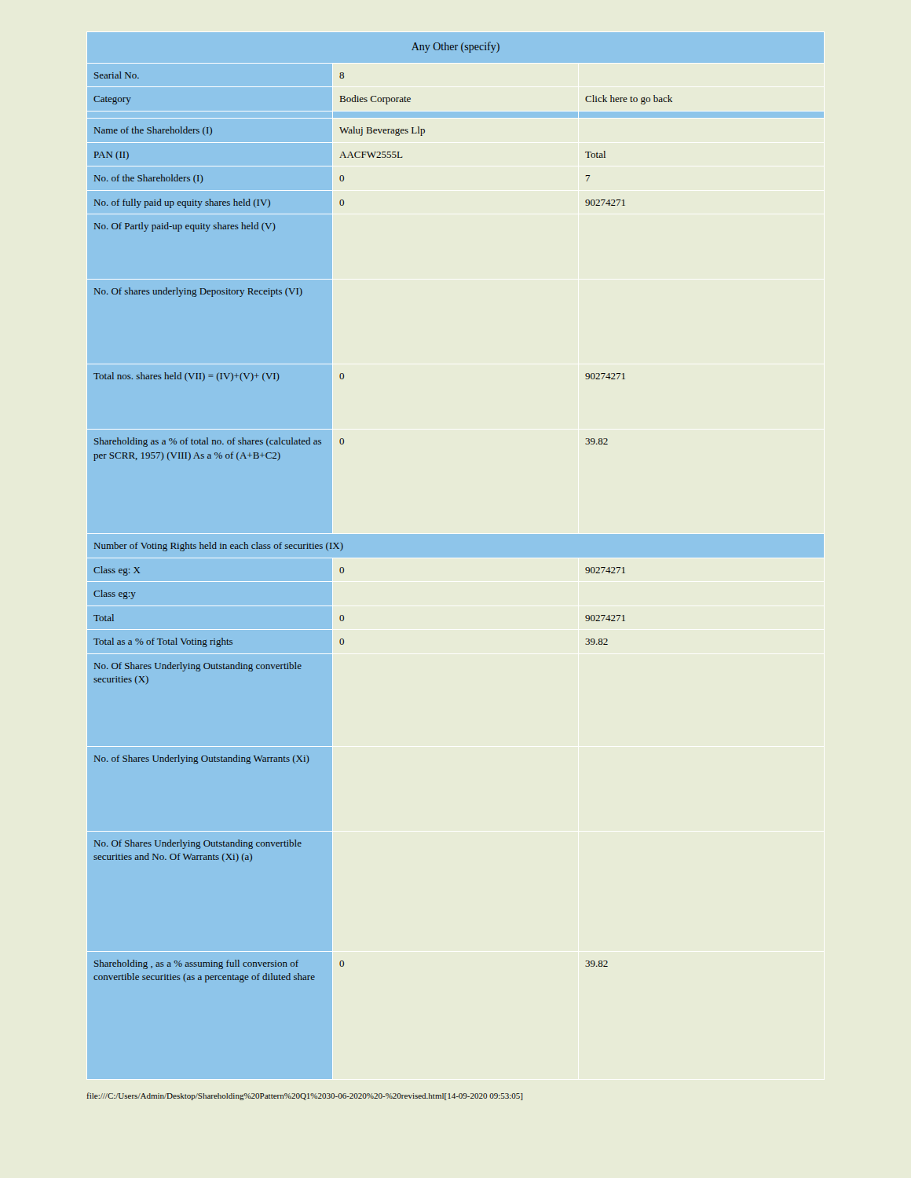| Any Other (specify) |
| Searial No. | 8 | |
| Category | Bodies Corporate | Click here to go back |
| Name of the Shareholders (I) | Waluj Beverages Llp | |
| PAN (II) | AACFW2555L | Total |
| No. of the Shareholders (I) | 0 | 7 |
| No. of fully paid up equity shares held (IV) | 0 | 90274271 |
| No. Of Partly paid-up equity shares held (V) | | |
| No. Of shares underlying Depository Receipts (VI) | | |
| Total nos. shares held (VII) = (IV)+(V)+ (VI) | 0 | 90274271 |
| Shareholding as a % of total no. of shares (calculated as per SCRR, 1957) (VIII) As a % of (A+B+C2) | 0 | 39.82 |
| Number of Voting Rights held in each class of securities (IX) |
| Class eg: X | 0 | 90274271 |
| Class eg:y | | |
| Total | 0 | 90274271 |
| Total as a % of Total Voting rights | 0 | 39.82 |
| No. Of Shares Underlying Outstanding convertible securities (X) | | |
| No. of Shares Underlying Outstanding Warrants (Xi) | | |
| No. Of Shares Underlying Outstanding convertible securities and No. Of Warrants (Xi) (a) | | |
| Shareholding , as a % assuming full conversion of convertible securities (as a percentage of diluted share | 0 | 39.82 |
file:///C:/Users/Admin/Desktop/Shareholding%20Pattern%20Q1%2030-06-2020%20-%20revised.html[14-09-2020 09:53:05]